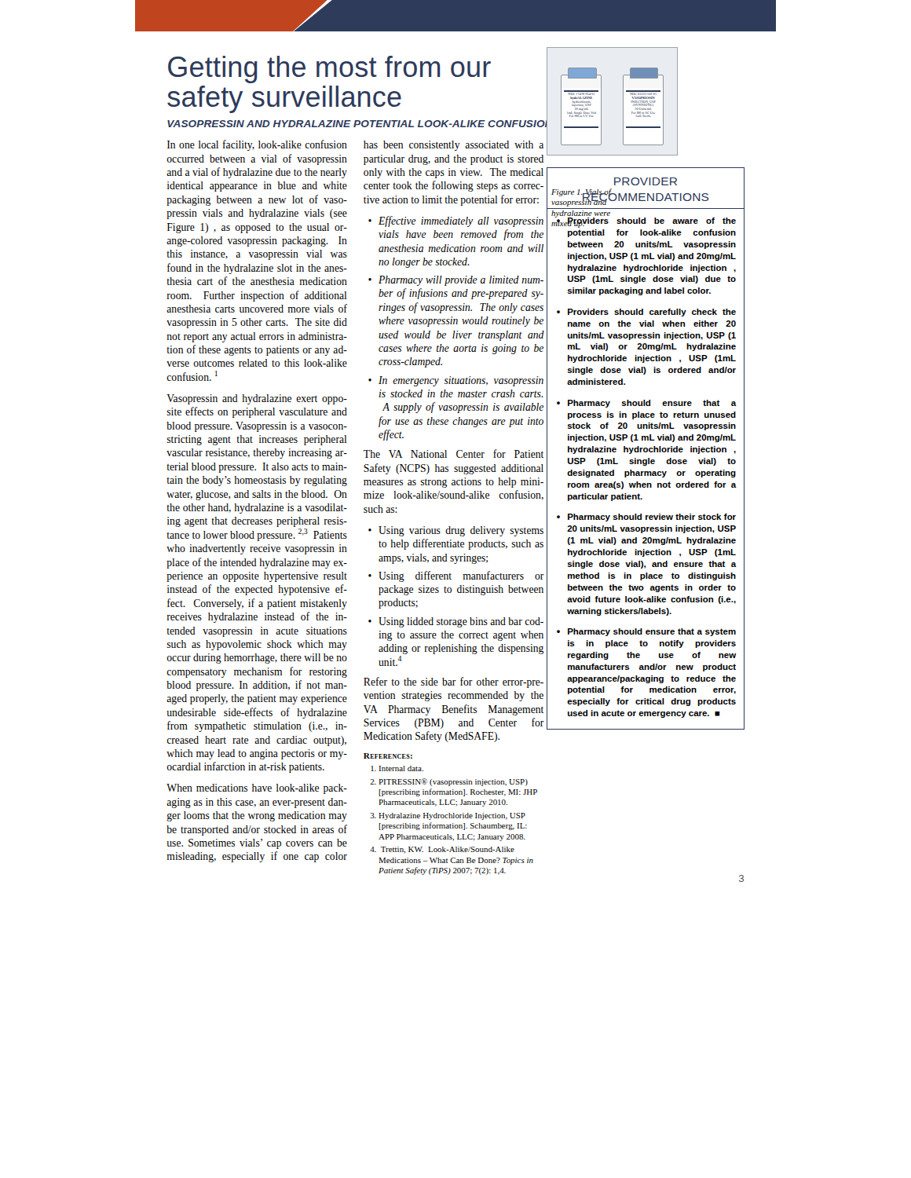Getting the most from our
safety surveillance
VASOPRESSIN AND HYDRALAZINE POTENTIAL LOOK-ALIKE CONFUSION
NDC 17478-934-01
hydrALAZINE
hydrochloride
injection, USP
20 mg/mL
1mL Single Dose Vial
For IM or I.V. Use
NDC 63323-502-01
VASOPRESSIN
INJECTION, USP
(SYNTHETIC)
20 Units/mL
For IM or SC Use
1mL Sterile
Figure 1. Vials of vasopressin and hydralazine were mixed up.
PROVIDER RECOMMENDATIONS
Providers should be aware of the potential for look-alike confusion between 20 units/mL vasopressin injection, USP (1 mL vial) and 20mg/mL hydralazine hydrochloride injection , USP (1mL single dose vial) due to similar packaging and label color.
Providers should carefully check the name on the vial when either 20 units/mL vasopressin injection, USP (1 mL vial) or 20mg/mL hydralazine hydrochloride injection , USP (1mL single dose vial) is ordered and/or administered.
Pharmacy should ensure that a process is in place to return unused stock of 20 units/mL vasopressin injection, USP (1 mL vial) and 20mg/mL hydralazine hydrochloride injection , USP (1mL single dose vial) to designated pharmacy or operating room area(s) when not ordered for a particular patient.
Pharmacy should review their stock for 20 units/mL vasopressin injection, USP (1 mL vial) and 20mg/mL hydralazine hydrochloride injection , USP (1mL single dose vial), and ensure that a method is in place to distinguish between the two agents in order to avoid future look-alike confusion (i.e., warning stickers/labels).
Pharmacy should ensure that a system is in place to notify providers regarding the use of new manufacturers and/or new product appearance/packaging to reduce the potential for medication error, especially for critical drug products used in acute or emergency care. ■
In one local facility, look-alike confusion occurred between a vial of vasopressin and a vial of hydralazine due to the nearly identical appearance in blue and white packaging between a new lot of vasopressin vials and hydralazine vials (see Figure 1) , as opposed to the usual orange-colored vasopressin packaging. In this instance, a vasopressin vial was found in the hydralazine slot in the anesthesia cart of the anesthesia medication room. Further inspection of additional anesthesia carts uncovered more vials of vasopressin in 5 other carts. The site did not report any actual errors in administration of these agents to patients or any adverse outcomes related to this look-alike confusion. 1
Vasopressin and hydralazine exert opposite effects on peripheral vasculature and blood pressure. Vasopressin is a vasoconstricting agent that increases peripheral vascular resistance, thereby increasing arterial blood pressure. It also acts to maintain the body’s homeostasis by regulating water, glucose, and salts in the blood. On the other hand, hydralazine is a vasodilating agent that decreases peripheral resistance to lower blood pressure. 2,3 Patients who inadvertently receive vasopressin in place of the intended hydralazine may experience an opposite hypertensive result instead of the expected hypotensive effect. Conversely, if a patient mistakenly receives hydralazine instead of the intended vasopressin in acute situations such as hypovolemic shock which may occur during hemorrhage, there will be no compensatory mechanism for restoring blood pressure. In addition, if not managed properly, the patient may experience undesirable side-effects of hydralazine from sympathetic stimulation (i.e., increased heart rate and cardiac output), which may lead to angina pectoris or myocardial infarction in at-risk patients.
When medications have look-alike packaging as in this case, an ever-present danger looms that the wrong medication may be transported and/or stocked in areas of use. Sometimes vials’ cap covers can be misleading, especially if one cap color has been consistently associated with a particular drug, and the product is stored only with the caps in view. The medical center took the following steps as corrective action to limit the potential for error:
Effective immediately all vasopressin vials have been removed from the anesthesia medication room and will no longer be stocked.
Pharmacy will provide a limited number of infusions and pre-prepared syringes of vasopressin. The only cases where vasopressin would routinely be used would be liver transplant and cases where the aorta is going to be cross-clamped.
In emergency situations, vasopressin is stocked in the master crash carts. A supply of vasopressin is available for use as these changes are put into effect.
The VA National Center for Patient Safety (NCPS) has suggested additional measures as strong actions to help minimize look-alike/sound-alike confusion, such as:
Using various drug delivery systems to help differentiate products, such as amps, vials, and syringes;
Using different manufacturers or package sizes to distinguish between products;
Using lidded storage bins and bar coding to assure the correct agent when adding or replenishing the dispensing unit.4
Refer to the side bar for other error-prevention strategies recommended by the VA Pharmacy Benefits Management Services (PBM) and Center for Medication Safety (MedSAFE).
References:
Internal data.
PITRESSIN® (vasopressin injection, USP) [prescribing information]. Rochester, MI: JHP Pharmaceuticals, LLC; January 2010.
Hydralazine Hydrochloride Injection, USP [prescribing information]. Schaumberg, IL: APP Pharmaceuticals, LLC; January 2008.
Trettin, KW. Look-Alike/Sound-Alike Medications – What Can Be Done? Topics in Patient Safety (TiPS) 2007; 7(2): 1,4.
3